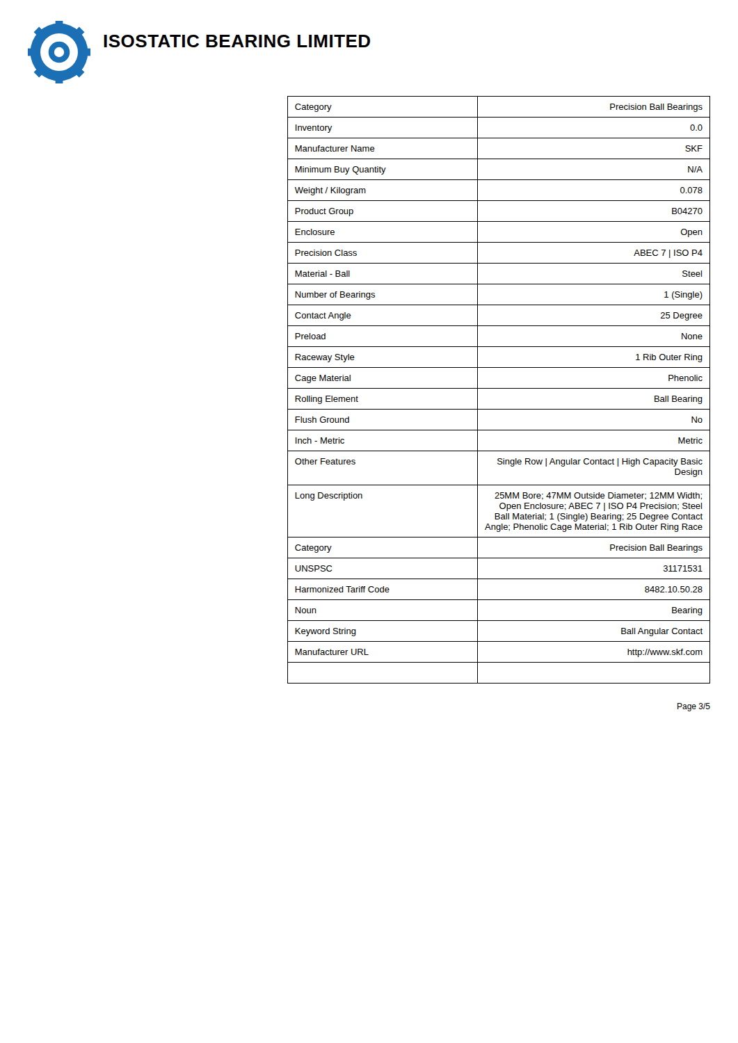ISOSTATIC BEARING LIMITED
| Category | Precision Ball Bearings |
| Inventory | 0.0 |
| Manufacturer Name | SKF |
| Minimum Buy Quantity | N/A |
| Weight / Kilogram | 0.078 |
| Product Group | B04270 |
| Enclosure | Open |
| Precision Class | ABEC 7 / ISO P4 |
| Material - Ball | Steel |
| Number of Bearings | 1 (Single) |
| Contact Angle | 25 Degree |
| Preload | None |
| Raceway Style | 1 Rib Outer Ring |
| Cage Material | Phenolic |
| Rolling Element | Ball Bearing |
| Flush Ground | No |
| Inch - Metric | Metric |
| Other Features | Single Row / Angular Contact / High Capacity Basic Design |
| Long Description | 25MM Bore; 47MM Outside Diameter; 12MM Width; Open Enclosure; ABEC 7 / ISO P4 Precision; Steel Ball Material; 1 (Single) Bearing; 25 Degree Contact Angle; Phenolic Cage Material; 1 Rib Outer Ring Race |
| Category | Precision Ball Bearings |
| UNSPSC | 31171531 |
| Harmonized Tariff Code | 8482.10.50.28 |
| Noun | Bearing |
| Keyword String | Ball Angular Contact |
| Manufacturer URL | http://www.skf.com |
Page 3/5